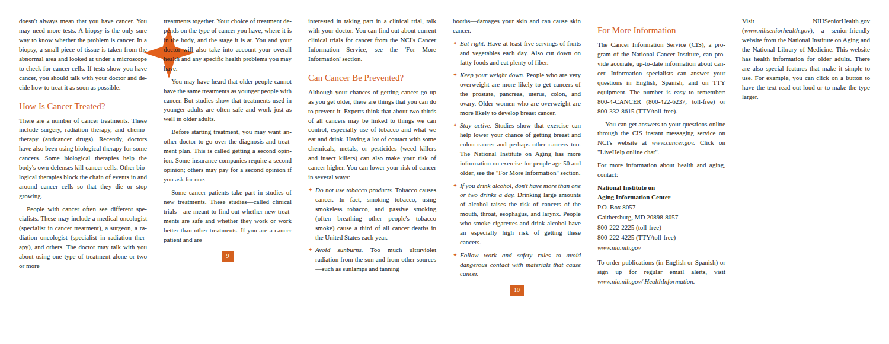doesn't always mean that you have cancer. You may need more tests. A biopsy is the only sure way to know whether the problem is cancer. In a biopsy, a small piece of tissue is taken from the abnormal area and looked at under a microscope to check for cancer cells. If tests show you have cancer, you should talk with your doctor and decide how to treat it as soon as possible.
How Is Cancer Treated?
There are a number of cancer treatments. These include surgery, radiation therapy, and chemotherapy (anticancer drugs). Recently, doctors have also been using biological therapy for some cancers. Some biological therapies help the body's own defenses kill cancer cells. Other biological therapies block the chain of events in and around cancer cells so that they die or stop growing.
People with cancer often see different specialists. These may include a medical oncologist (specialist in cancer treatment), a surgeon, a radiation oncologist (specialist in radiation therapy), and others. The doctor may talk with you about using one type of treatment alone or two or more
treatments together. Your choice of treatment depends on the type of cancer you have, where it is in the body, and the stage it is at. You and your doctor will also take into account your overall health and any specific health problems you may have.
You may have heard that older people cannot have the same treatments as younger people with cancer. But studies show that treatments used in younger adults are often safe and work just as well in older adults.
Before starting treatment, you may want another doctor to go over the diagnosis and treatment plan. This is called getting a second opinion. Some insurance companies require a second opinion; others may pay for a second opinion if you ask for one.
Some cancer patients take part in studies of new treatments. These studies—called clinical trials—are meant to find out whether new treatments are safe and whether they work or work better than other treatments. If you are a cancer patient and are
9
interested in taking part in a clinical trial, talk with your doctor. You can find out about current clinical trials for cancer from the NCI's Cancer Information Service, see the 'For More Information' section.
Can Cancer Be Prevented?
Although your chances of getting cancer go up as you get older, there are things that you can do to prevent it. Experts think that about two-thirds of all cancers may be linked to things we can control, especially use of tobacco and what we eat and drink. Having a lot of contact with some chemicals, metals, or pesticides (weed killers and insect killers) can also make your risk of cancer higher. You can lower your risk of cancer in several ways:
Do not use tobacco products. Tobacco causes cancer. In fact, smoking tobacco, using smokeless tobacco, and passive smoking (often breathing other people's tobacco smoke) cause a third of all cancer deaths in the United States each year.
Avoid sunburns. Too much ultraviolet radiation from the sun and from other sources—such as sunlamps and tanning
booths—damages your skin and can cause skin cancer.
Eat right. Have at least five servings of fruits and vegetables each day. Also cut down on fatty foods and eat plenty of fiber.
Keep your weight down. People who are very overweight are more likely to get cancers of the prostate, pancreas, uterus, colon, and ovary. Older women who are overweight are more likely to develop breast cancer.
Stay active. Studies show that exercise can help lower your chance of getting breast and colon cancer and perhaps other cancers too. The National Institute on Aging has more information on exercise for people age 50 and older, see the "For More Information" section.
If you drink alcohol, don't have more than one or two drinks a day. Drinking large amounts of alcohol raises the risk of cancers of the mouth, throat, esophagus, and larynx. People who smoke cigarettes and drink alcohol have an especially high risk of getting these cancers.
Follow work and safety rules to avoid dangerous contact with materials that cause cancer.
10
For More Information
The Cancer Information Service (CIS), a program of the National Cancer Institute, can provide accurate, up-to-date information about cancer. Information specialists can answer your questions in English, Spanish, and on TTY equipment. The number is easy to remember: 800-4-CANCER (800-422-6237, toll-free) or 800-332-8615 (TTY/toll-free).
You can get answers to your questions online through the CIS instant messaging service on NCI's website at www.cancer.gov. Click on "LiveHelp online chat".
For more information about health and aging, contact:
National Institute on
Aging Information Center
P.O. Box 8057
Gaithersburg, MD 20898-8057
800-222-2225 (toll-free)
800-222-4225 (TTY/toll-free)
www.nia.nih.gov
To order publications (in English or Spanish) or sign up for regular email alerts, visit www.nia.nih.gov/ HealthInformation.
Visit NIHSeniorHealth.gov (www.nihseniorhealth.gov), a senior-friendly website from the National Institute on Aging and the National Library of Medicine. This website has health information for older adults. There are also special features that make it simple to use. For example, you can click on a button to have the text read out loud or to make the type larger.